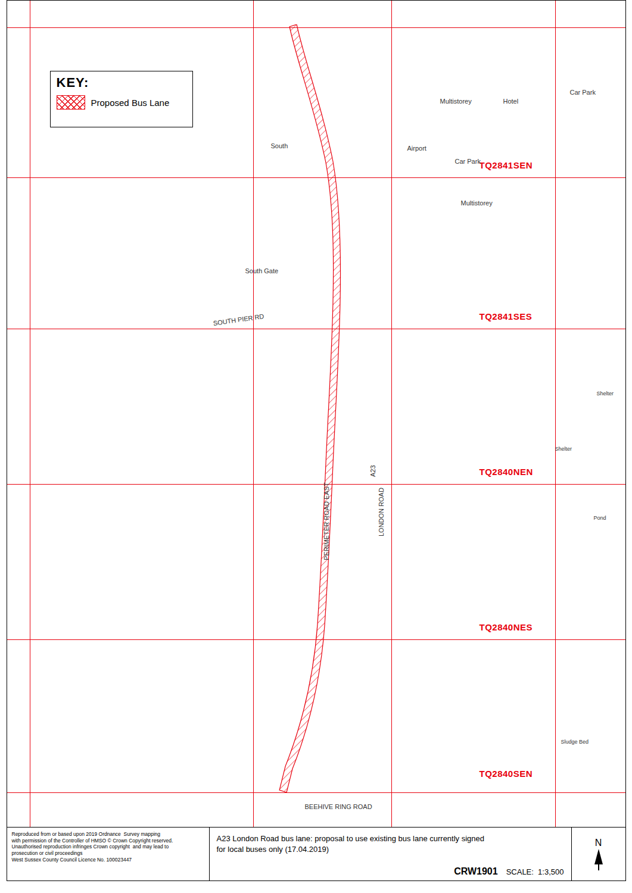TQ2841SEN
TQ2841SES
TQ2840NEN
TQ2840NES
TQ2840SEN
KEY:
Proposed Bus Lane
Car Park
Multistorey
Hotel
South
Airport
Car Park
Multistorey
South Gate
SOUTH PIER RD
Shelter
Shelter
Pond
PERIMETER ROAD EAST
A23
LONDON ROAD
Sludge Bed
BEEHIVE RING ROAD
Reproduced from or based upon 2019 Ordnance Survey mapping
with permission of the Controller of HMSO © Crown Copyright reserved.
Unauthorised reproduction infringes Crown copyright and may lead to
prosecution or civil proceedings
West Sussex County Council Licence No. 100023447
A23 London Road bus lane: proposal to use existing bus lane currently signed
for local buses only (17.04.2019)
CRW1901 SCALE: 1:3,500
N